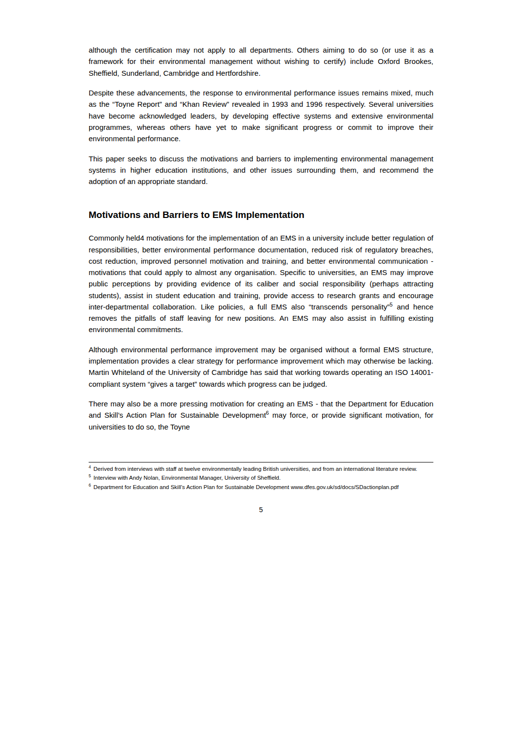although the certification may not apply to all departments. Others aiming to do so (or use it as a framework for their environmental management without wishing to certify) include Oxford Brookes, Sheffield, Sunderland, Cambridge and Hertfordshire.
Despite these advancements, the response to environmental performance issues remains mixed, much as the “Toyne Report” and “Khan Review” revealed in 1993 and 1996 respectively. Several universities have become acknowledged leaders, by developing effective systems and extensive environmental programmes, whereas others have yet to make significant progress or commit to improve their environmental performance.
This paper seeks to discuss the motivations and barriers to implementing environmental management systems in higher education institutions, and other issues surrounding them, and recommend the adoption of an appropriate standard.
Motivations and Barriers to EMS Implementation
Commonly held4 motivations for the implementation of an EMS in a university include better regulation of responsibilities, better environmental performance documentation, reduced risk of regulatory breaches, cost reduction, improved personnel motivation and training, and better environmental communication - motivations that could apply to almost any organisation. Specific to universities, an EMS may improve public perceptions by providing evidence of its caliber and social responsibility (perhaps attracting students), assist in student education and training, provide access to research grants and encourage inter-departmental collaboration. Like policies, a full EMS also “transcends personality”5 and hence removes the pitfalls of staff leaving for new positions. An EMS may also assist in fulfilling existing environmental commitments.
Although environmental performance improvement may be organised without a formal EMS structure, implementation provides a clear strategy for performance improvement which may otherwise be lacking. Martin Whiteland of the University of Cambridge has said that working towards operating an ISO 14001-compliant system “gives a target” towards which progress can be judged.
There may also be a more pressing motivation for creating an EMS - that the Department for Education and Skill’s Action Plan for Sustainable Development6 may force, or provide significant motivation, for universities to do so, the Toyne
4 Derived from interviews with staff at twelve environmentally leading British universities, and from an international literature review.
5 Interview with Andy Nolan, Environmental Manager, University of Sheffield.
6 Department for Education and Skill’s Action Plan for Sustainable Development www.dfes.gov.uk/sd/docs/SDactionplan.pdf
5